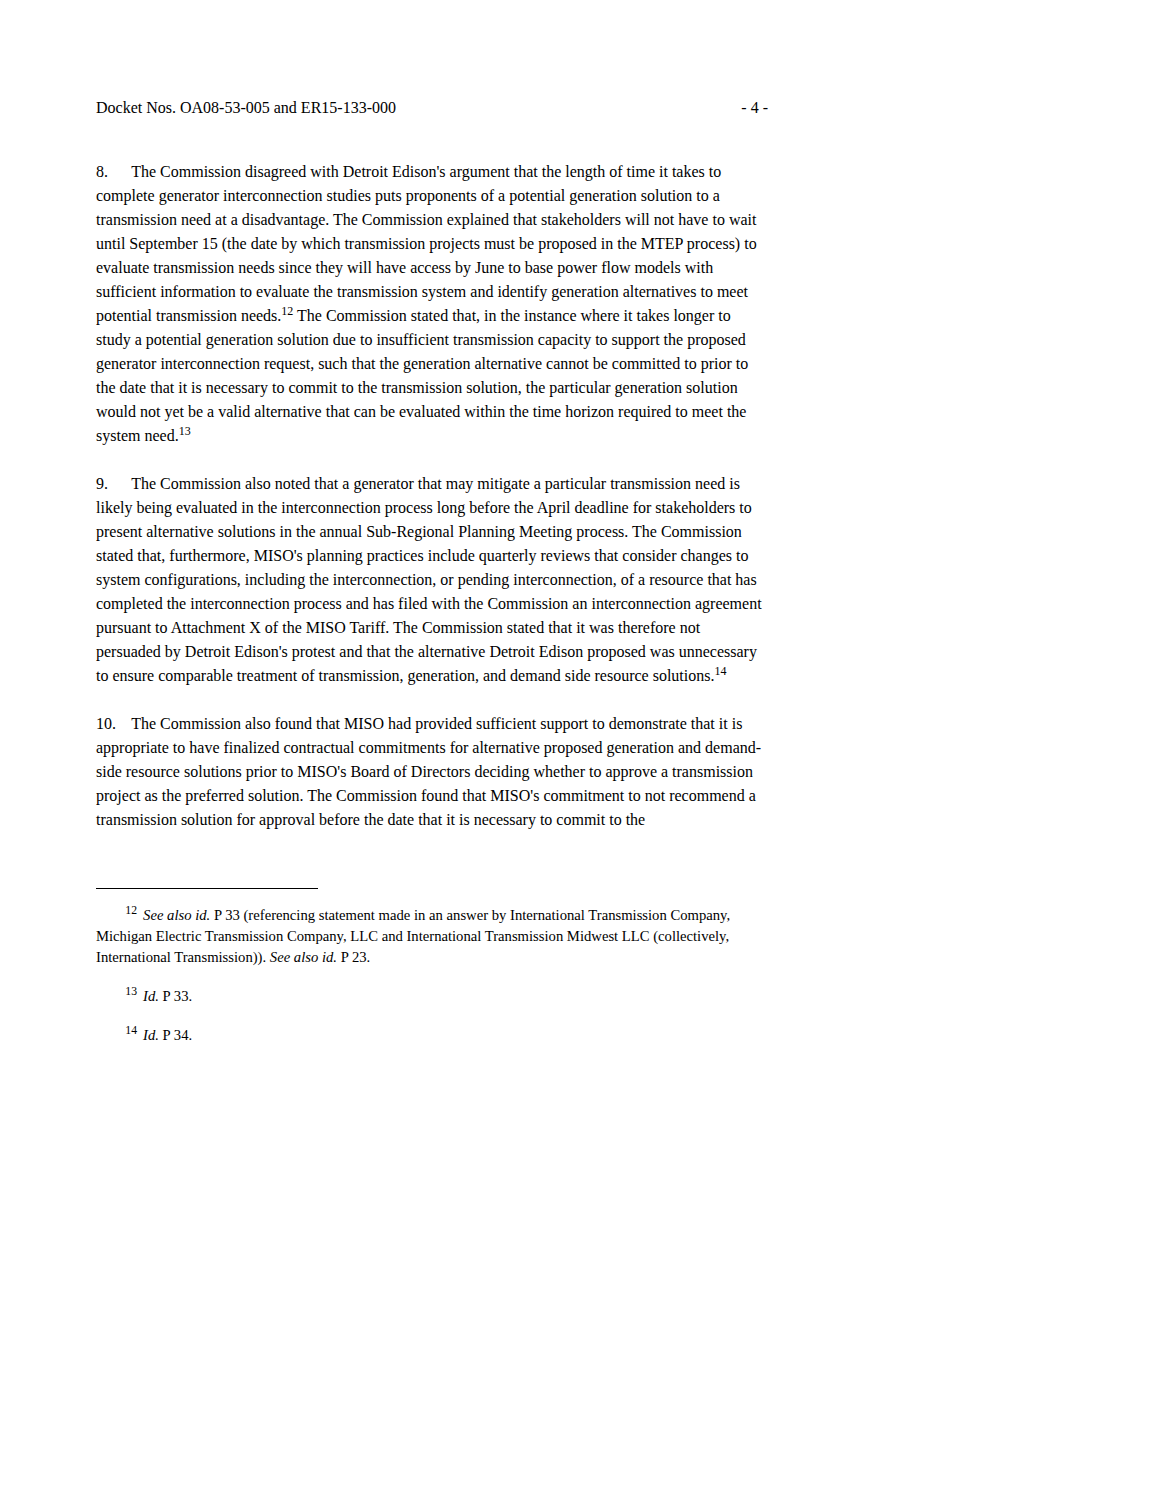Docket Nos. OA08-53-005 and ER15-133-000
- 4 -
8. The Commission disagreed with Detroit Edison's argument that the length of time it takes to complete generator interconnection studies puts proponents of a potential generation solution to a transmission need at a disadvantage. The Commission explained that stakeholders will not have to wait until September 15 (the date by which transmission projects must be proposed in the MTEP process) to evaluate transmission needs since they will have access by June to base power flow models with sufficient information to evaluate the transmission system and identify generation alternatives to meet potential transmission needs.12 The Commission stated that, in the instance where it takes longer to study a potential generation solution due to insufficient transmission capacity to support the proposed generator interconnection request, such that the generation alternative cannot be committed to prior to the date that it is necessary to commit to the transmission solution, the particular generation solution would not yet be a valid alternative that can be evaluated within the time horizon required to meet the system need.13
9. The Commission also noted that a generator that may mitigate a particular transmission need is likely being evaluated in the interconnection process long before the April deadline for stakeholders to present alternative solutions in the annual Sub-Regional Planning Meeting process. The Commission stated that, furthermore, MISO's planning practices include quarterly reviews that consider changes to system configurations, including the interconnection, or pending interconnection, of a resource that has completed the interconnection process and has filed with the Commission an interconnection agreement pursuant to Attachment X of the MISO Tariff. The Commission stated that it was therefore not persuaded by Detroit Edison's protest and that the alternative Detroit Edison proposed was unnecessary to ensure comparable treatment of transmission, generation, and demand side resource solutions.14
10. The Commission also found that MISO had provided sufficient support to demonstrate that it is appropriate to have finalized contractual commitments for alternative proposed generation and demand-side resource solutions prior to MISO's Board of Directors deciding whether to approve a transmission project as the preferred solution. The Commission found that MISO's commitment to not recommend a transmission solution for approval before the date that it is necessary to commit to the
12 See also id. P 33 (referencing statement made in an answer by International Transmission Company, Michigan Electric Transmission Company, LLC and International Transmission Midwest LLC (collectively, International Transmission)). See also id. P 23.
13 Id. P 33.
14 Id. P 34.